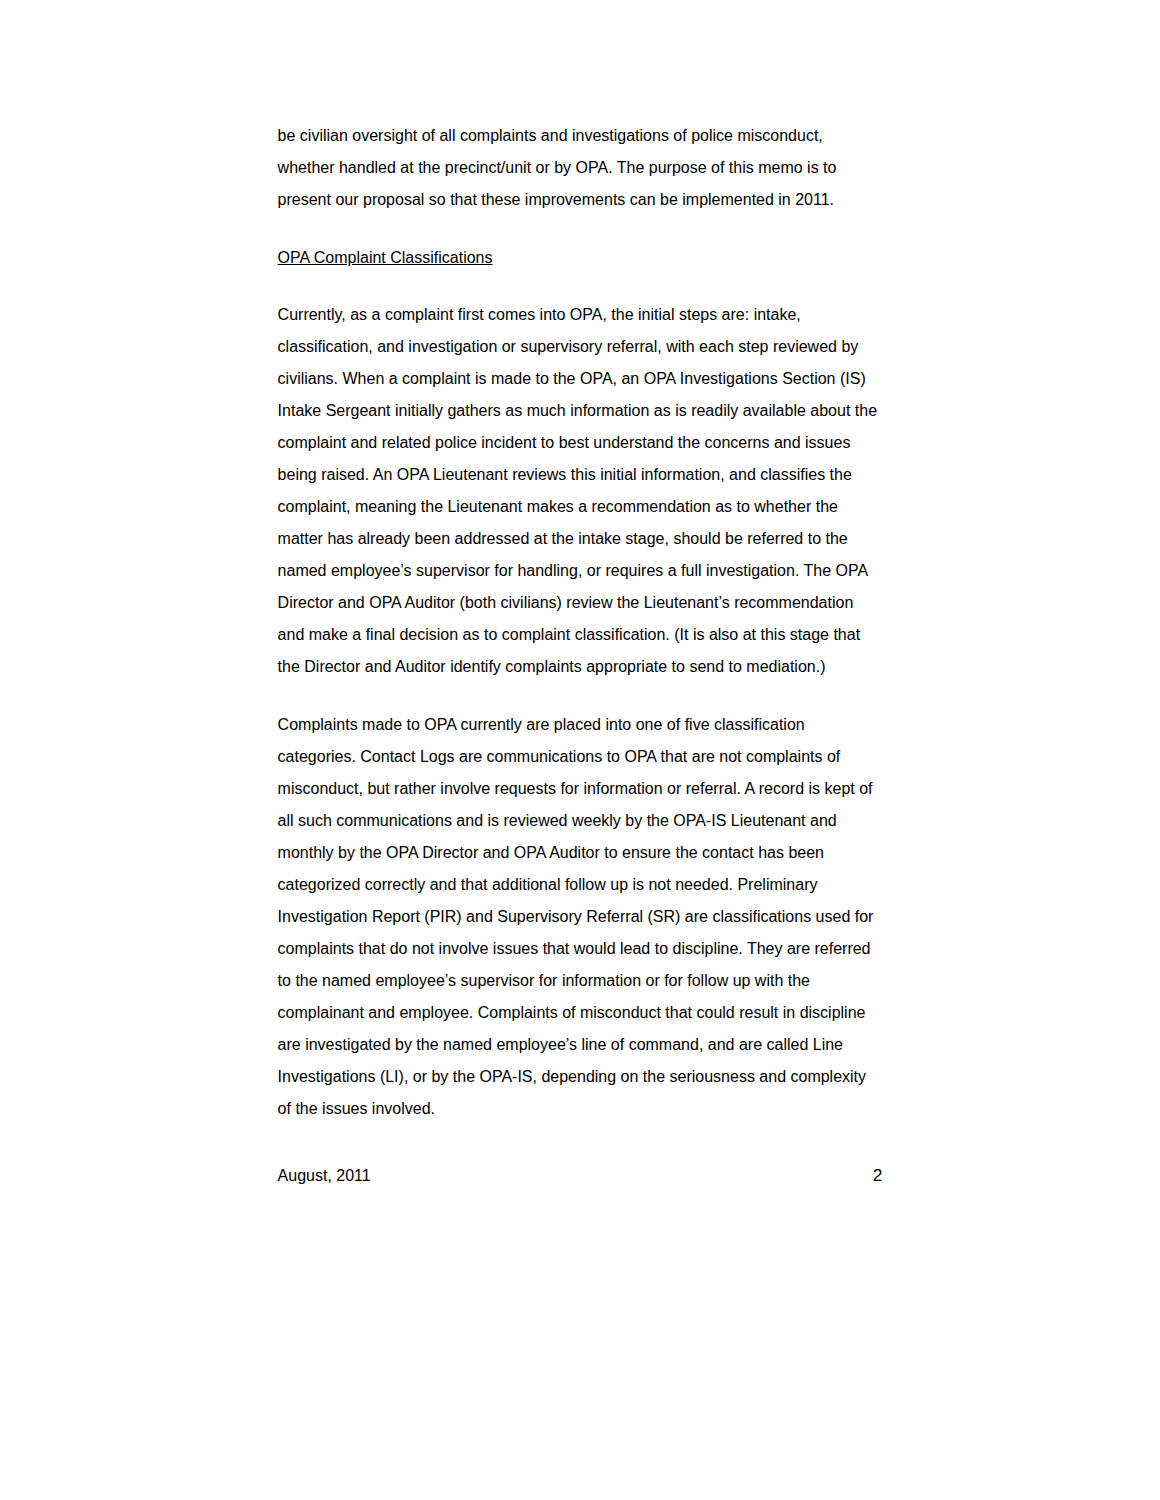be civilian oversight of all complaints and investigations of police misconduct, whether handled at the precinct/unit or by OPA. The purpose of this memo is to present our proposal so that these improvements can be implemented in 2011.
OPA Complaint Classifications
Currently, as a complaint first comes into OPA, the initial steps are: intake, classification, and investigation or supervisory referral, with each step reviewed by civilians. When a complaint is made to the OPA, an OPA Investigations Section (IS) Intake Sergeant initially gathers as much information as is readily available about the complaint and related police incident to best understand the concerns and issues being raised. An OPA Lieutenant reviews this initial information, and classifies the complaint, meaning the Lieutenant makes a recommendation as to whether the matter has already been addressed at the intake stage, should be referred to the named employee’s supervisor for handling, or requires a full investigation. The OPA Director and OPA Auditor (both civilians) review the Lieutenant’s recommendation and make a final decision as to complaint classification. (It is also at this stage that the Director and Auditor identify complaints appropriate to send to mediation.)
Complaints made to OPA currently are placed into one of five classification categories. Contact Logs are communications to OPA that are not complaints of misconduct, but rather involve requests for information or referral. A record is kept of all such communications and is reviewed weekly by the OPA-IS Lieutenant and monthly by the OPA Director and OPA Auditor to ensure the contact has been categorized correctly and that additional follow up is not needed. Preliminary Investigation Report (PIR) and Supervisory Referral (SR) are classifications used for complaints that do not involve issues that would lead to discipline. They are referred to the named employee’s supervisor for information or for follow up with the complainant and employee. Complaints of misconduct that could result in discipline are investigated by the named employee’s line of command, and are called Line Investigations (LI), or by the OPA-IS, depending on the seriousness and complexity of the issues involved.
August, 2011 2